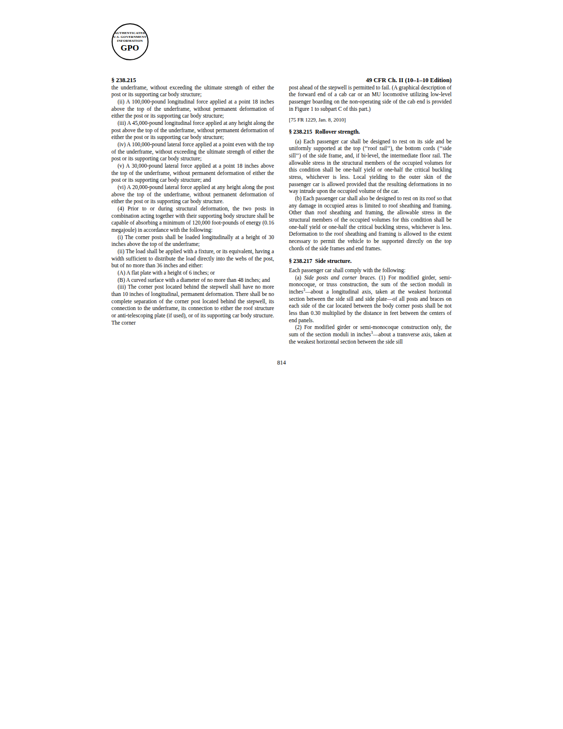AUTHENTICATED
U.S. GOVERNMENT
INFORMATION
GPO
§ 238.215
49 CFR Ch. II (10–1–10 Edition)
the underframe, without exceeding the ultimate strength of either the post or its supporting car body structure;
(ii) A 100,000-pound longitudinal force applied at a point 18 inches above the top of the underframe, without permanent deformation of either the post or its supporting car body structure;
(iii) A 45,000-pound longitudinal force applied at any height along the post above the top of the underframe, without permanent deformation of either the post or its supporting car body structure;
(iv) A 100,000-pound lateral force applied at a point even with the top of the underframe, without exceeding the ultimate strength of either the post or its supporting car body structure;
(v) A 30,000-pound lateral force applied at a point 18 inches above the top of the underframe, without permanent deformation of either the post or its supporting car body structure; and
(vi) A 20,000-pound lateral force applied at any height along the post above the top of the underframe, without permanent deformation of either the post or its supporting car body structure.
(4) Prior to or during structural deformation, the two posts in combination acting together with their supporting body structure shall be capable of absorbing a minimum of 120,000 foot-pounds of energy (0.16 megajoule) in accordance with the following:
(i) The corner posts shall be loaded longitudinally at a height of 30 inches above the top of the underframe;
(ii) The load shall be applied with a fixture, or its equivalent, having a width sufficient to distribute the load directly into the webs of the post, but of no more than 36 inches and either:
(A) A flat plate with a height of 6 inches; or
(B) A curved surface with a diameter of no more than 48 inches; and
(iii) The corner post located behind the stepwell shall have no more than 10 inches of longitudinal, permanent deformation. There shall be no complete separation of the corner post located behind the stepwell, its connection to the underframe, its connection to either the roof structure or anti-telescoping plate (if used), or of its supporting car body structure. The corner
post ahead of the stepwell is permitted to fail. (A graphical description of the forward end of a cab car or an MU locomotive utilizing low-level passenger boarding on the non-operating side of the cab end is provided in Figure 1 to subpart C of this part.)
[75 FR 1229, Jan. 8, 2010]
§ 238.215 Rollover strength.
(a) Each passenger car shall be designed to rest on its side and be uniformly supported at the top (‘‘roof rail’’), the bottom cords (‘‘side sill’’) of the side frame, and, if bi-level, the intermediate floor rail. The allowable stress in the structural members of the occupied volumes for this condition shall be one-half yield or one-half the critical buckling stress, whichever is less. Local yielding to the outer skin of the passenger car is allowed provided that the resulting deformations in no way intrude upon the occupied volume of the car.
(b) Each passenger car shall also be designed to rest on its roof so that any damage in occupied areas is limited to roof sheathing and framing. Other than roof sheathing and framing, the allowable stress in the structural members of the occupied volumes for this condition shall be one-half yield or one-half the critical buckling stress, whichever is less. Deformation to the roof sheathing and framing is allowed to the extent necessary to permit the vehicle to be supported directly on the top chords of the side frames and end frames.
§ 238.217 Side structure.
Each passenger car shall comply with the following:
(a) Side posts and corner braces. (1) For modified girder, semi-monocoque, or truss construction, the sum of the section moduli in inches3—about a longitudinal axis, taken at the weakest horizontal section between the side sill and side plate—of all posts and braces on each side of the car located between the body corner posts shall be not less than 0.30 multiplied by the distance in feet between the centers of end panels.
(2) For modified girder or semi-monocoque construction only, the sum of the section moduli in inches3—about a transverse axis, taken at the weakest horizontal section between the side sill
814